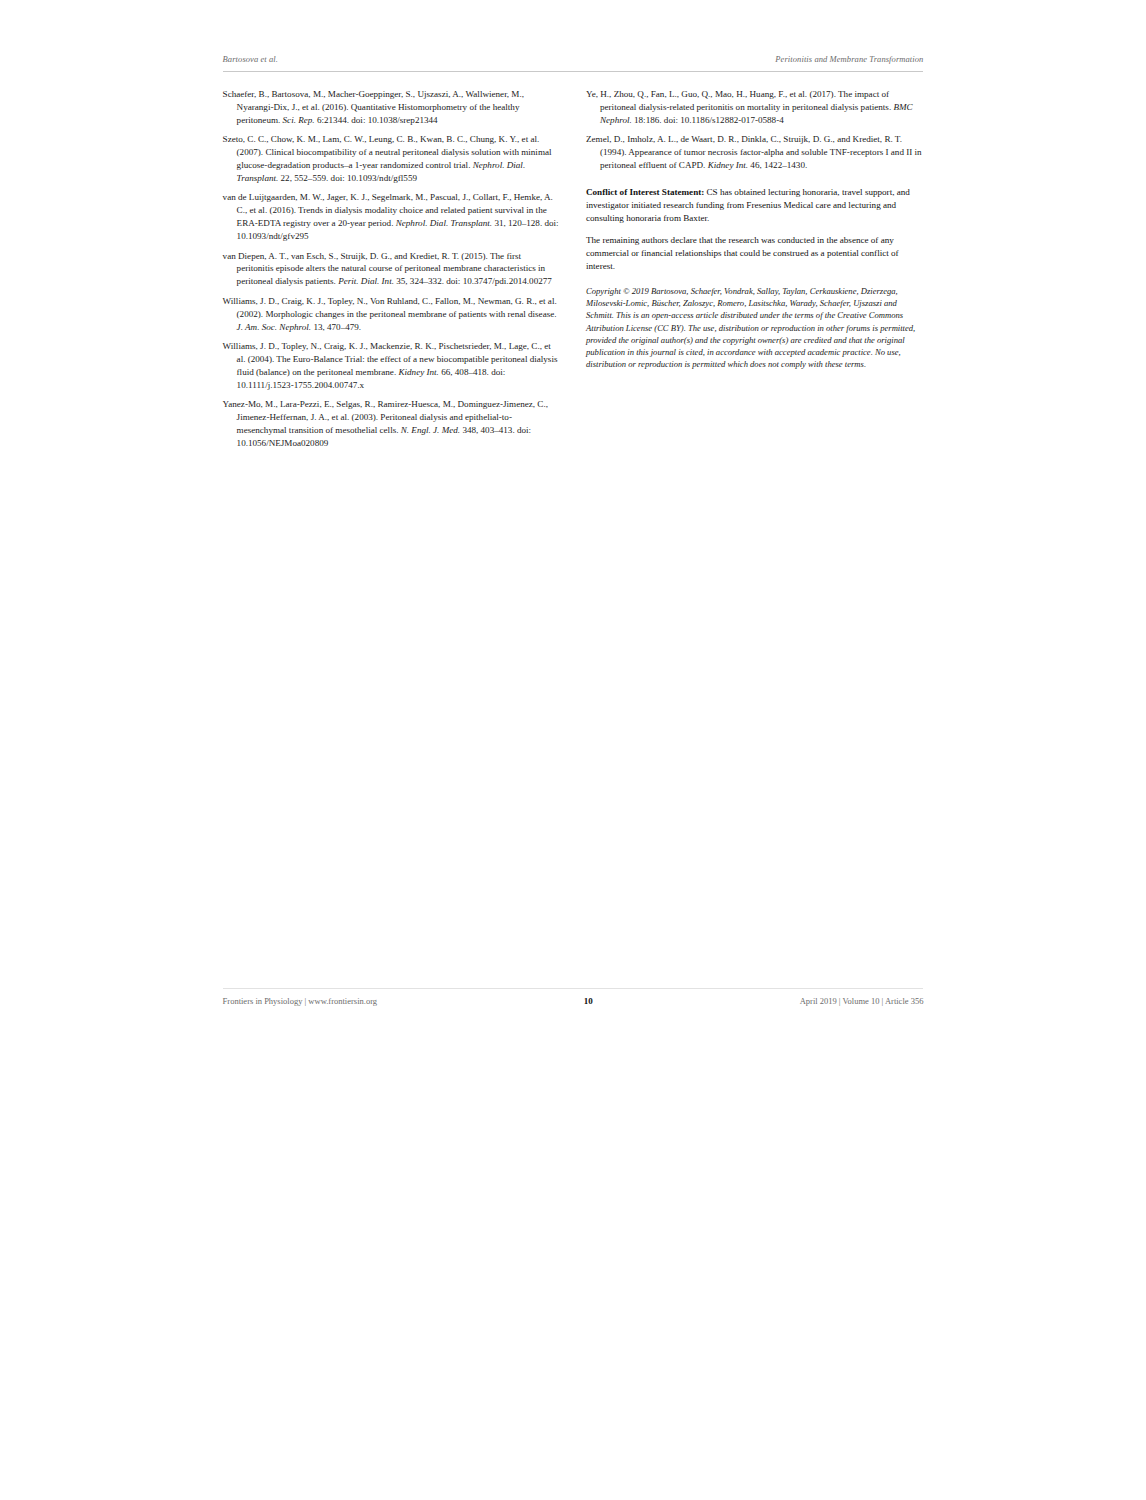Bartosova et al.
Peritonitis and Membrane Transformation
Schaefer, B., Bartosova, M., Macher-Goeppinger, S., Ujszaszi, A., Wallwiener, M., Nyarangi-Dix, J., et al. (2016). Quantitative Histomorphometry of the healthy peritoneum. Sci. Rep. 6:21344. doi: 10.1038/srep21344
Szeto, C. C., Chow, K. M., Lam, C. W., Leung, C. B., Kwan, B. C., Chung, K. Y., et al. (2007). Clinical biocompatibility of a neutral peritoneal dialysis solution with minimal glucose-degradation products–a 1-year randomized control trial. Nephrol. Dial. Transplant. 22, 552–559. doi: 10.1093/ndt/gfl559
van de Luijtgaarden, M. W., Jager, K. J., Segelmark, M., Pascual, J., Collart, F., Hemke, A. C., et al. (2016). Trends in dialysis modality choice and related patient survival in the ERA-EDTA registry over a 20-year period. Nephrol. Dial. Transplant. 31, 120–128. doi: 10.1093/ndt/gfv295
van Diepen, A. T., van Esch, S., Struijk, D. G., and Krediet, R. T. (2015). The first peritonitis episode alters the natural course of peritoneal membrane characteristics in peritoneal dialysis patients. Perit. Dial. Int. 35, 324–332. doi: 10.3747/pdi.2014.00277
Williams, J. D., Craig, K. J., Topley, N., Von Ruhland, C., Fallon, M., Newman, G. R., et al. (2002). Morphologic changes in the peritoneal membrane of patients with renal disease. J. Am. Soc. Nephrol. 13, 470–479.
Williams, J. D., Topley, N., Craig, K. J., Mackenzie, R. K., Pischetsrieder, M., Lage, C., et al. (2004). The Euro-Balance Trial: the effect of a new biocompatible peritoneal dialysis fluid (balance) on the peritoneal membrane. Kidney Int. 66, 408–418. doi: 10.1111/j.1523-1755.2004.00747.x
Yanez-Mo, M., Lara-Pezzi, E., Selgas, R., Ramirez-Huesca, M., Dominguez-Jimenez, C., Jimenez-Heffernan, J. A., et al. (2003). Peritoneal dialysis and epithelial-to-mesenchymal transition of mesothelial cells. N. Engl. J. Med. 348, 403–413. doi: 10.1056/NEJMoa020809
Ye, H., Zhou, Q., Fan, L., Guo, Q., Mao, H., Huang, F., et al. (2017). The impact of peritoneal dialysis-related peritonitis on mortality in peritoneal dialysis patients. BMC Nephrol. 18:186. doi: 10.1186/s12882-017-0588-4
Zemel, D., Imholz, A. L., de Waart, D. R., Dinkla, C., Struijk, D. G., and Krediet, R. T. (1994). Appearance of tumor necrosis factor-alpha and soluble TNF-receptors I and II in peritoneal effluent of CAPD. Kidney Int. 46, 1422–1430.
Conflict of Interest Statement: CS has obtained lecturing honoraria, travel support, and investigator initiated research funding from Fresenius Medical care and lecturing and consulting honoraria from Baxter.
The remaining authors declare that the research was conducted in the absence of any commercial or financial relationships that could be construed as a potential conflict of interest.
Copyright © 2019 Bartosova, Schaefer, Vondrak, Sallay, Taylan, Cerkauskiene, Dzierzega, Milosevski-Lomic, Büscher, Zaloszyc, Romero, Lasitschka, Warady, Schaefer, Ujszaszi and Schmitt. This is an open-access article distributed under the terms of the Creative Commons Attribution License (CC BY). The use, distribution or reproduction in other forums is permitted, provided the original author(s) and the copyright owner(s) are credited and that the original publication in this journal is cited, in accordance with accepted academic practice. No use, distribution or reproduction is permitted which does not comply with these terms.
Frontiers in Physiology | www.frontiersin.org
10
April 2019 | Volume 10 | Article 356